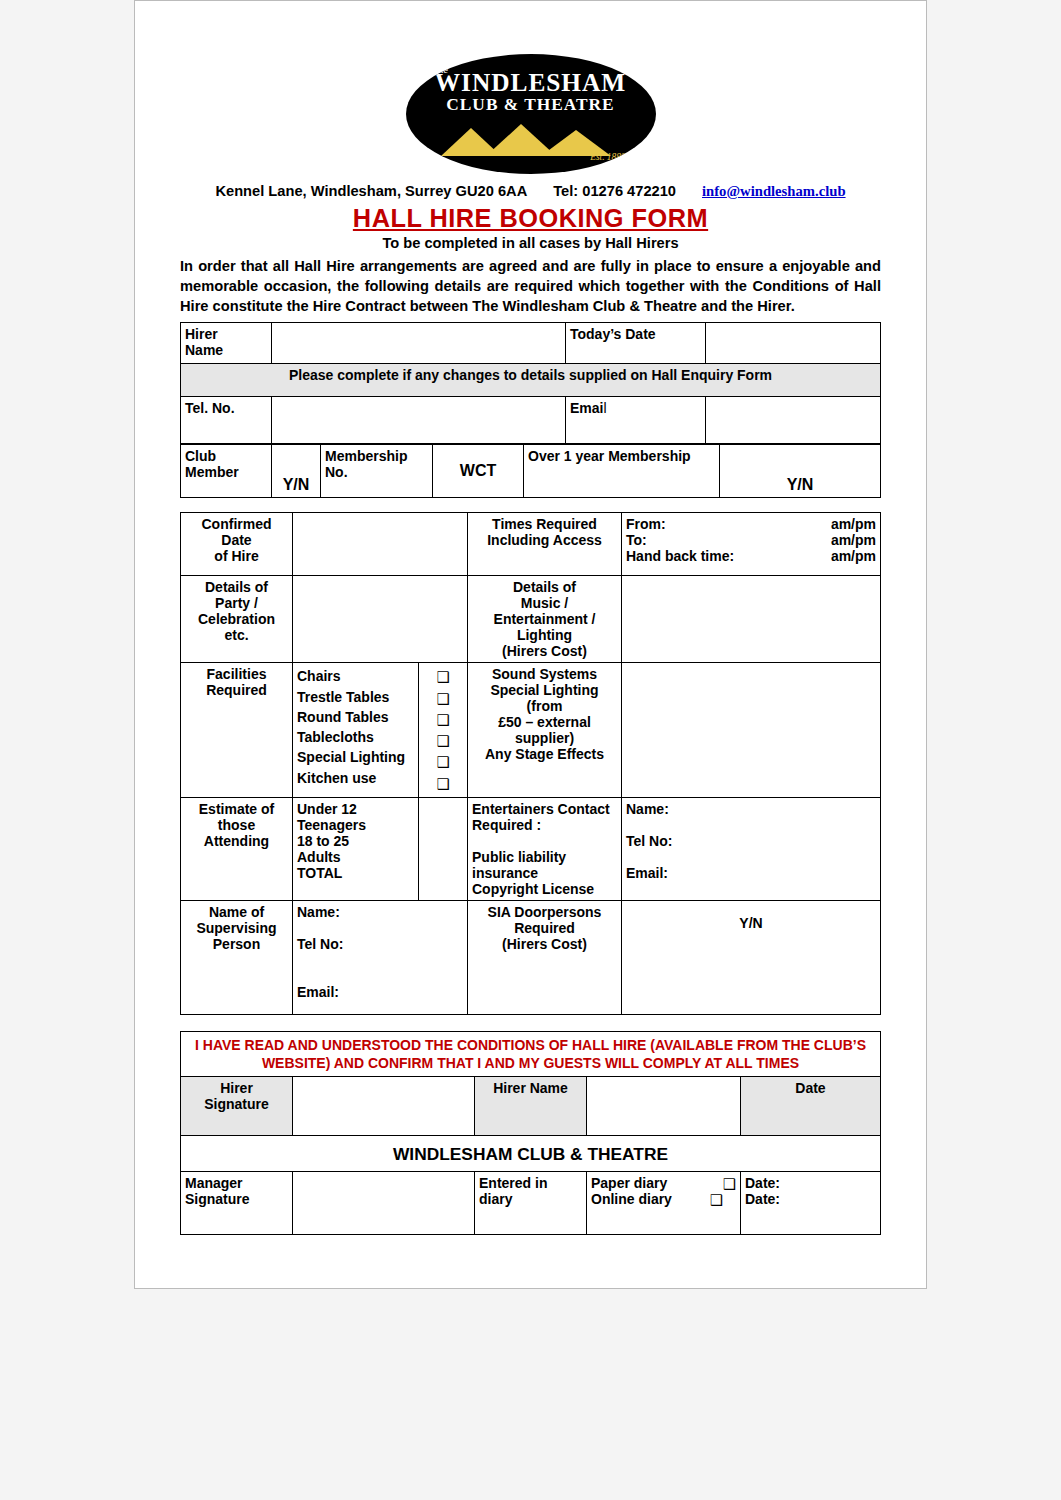The
WINDLESHAM
CLUB & THEATRE
Est. 1880
Kennel Lane, Windlesham, Surrey GU20 6AA Tel: 01276 472210 info@windlesham.club
HALL HIRE BOOKING FORM
To be completed in all cases by Hall Hirers
In order that all Hall Hire arrangements are agreed and are fully in place to ensure a enjoyable and memorable occasion, the following details are required which together with the Conditions of Hall Hire constitute the Hire Contract between The Windlesham Club & Theatre and the Hirer.
| Hirer Name | | Today’s Date | |
| Please complete if any changes to details supplied on Hall Enquiry Form |
| Tel. No. | | Emai l | |
| Club Member | Y/N | Membership No. | WCT | Over 1 year Membership | Y/N |
| Confirmed Date of Hire | | Times Required Including Access | From: am/pm To: am/pm Hand back time: am/pm |
| Details of Party / Celebration etc. | | Details of Music / Entertainment / Lighting (Hirers Cost) | |
| Facilities Required | Chairs Trestle Tables Round Tables Tablecloths Special Lighting Kitchen use | ❑ ❑ ❑ ❑ ❑ ❑ | Sound Systems Special Lighting (from £50 – external supplier) Any Stage Effects | |
| Estimate of those Attending | Under 12 Teenagers 18 to 25 Adults TOTAL | | Entertainers Contact Required : Public liability insurance Copyright License | Name: Tel No: Email: |
| Name of Supervising Person | Name: Tel No: Email: | SIA Doorpersons Required (Hirers Cost) | Y/N |
| I HAVE READ AND UNDERSTOOD THE CONDITIONS OF HALL HIRE (AVAILABLE FROM THE CLUB’S WEBSITE) AND CONFIRM THAT I AND MY GUESTS WILL COMPLY AT ALL TIMES |
| Hirer Signature | | Hirer Name | | Date |
| WINDLESHAM CLUB & THEATRE |
| Manager Signature | | Entered in diary | Paper diary ❑ Online diary ❑ | Date: Date: |